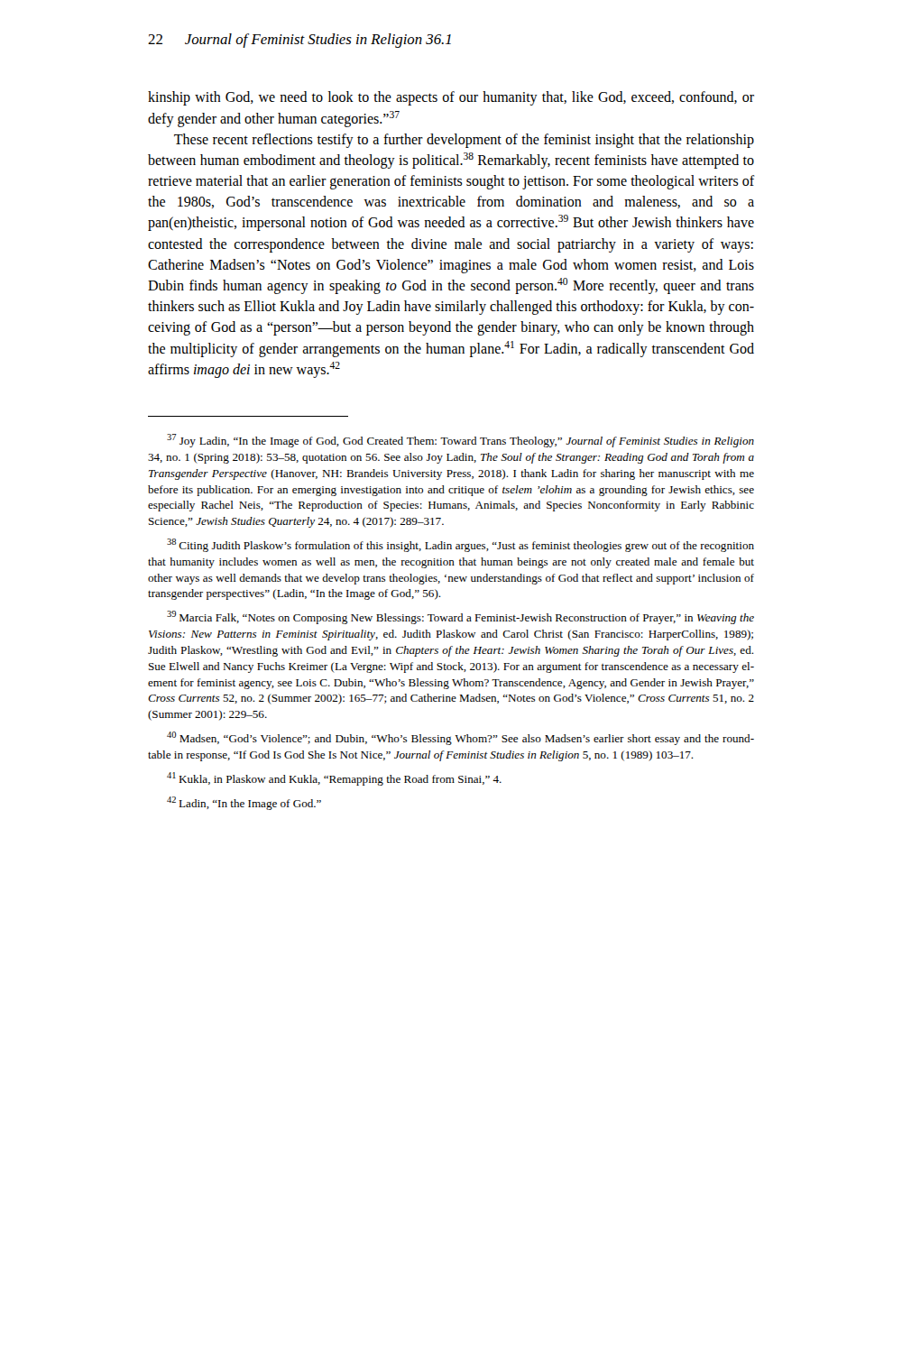22 Journal of Feminist Studies in Religion 36.1
kinship with God, we need to look to the aspects of our humanity that, like God, exceed, confound, or defy gender and other human categories.”37
These recent reflections testify to a further development of the feminist insight that the relationship between human embodiment and theology is political.38 Remarkably, recent feminists have attempted to retrieve material that an earlier generation of feminists sought to jettison. For some theological writers of the 1980s, God’s transcendence was inextricable from domination and maleness, and so a pan(en)theistic, impersonal notion of God was needed as a corrective.39 But other Jewish thinkers have contested the correspondence between the divine male and social patriarchy in a variety of ways: Catherine Madsen’s “Notes on God’s Violence” imagines a male God whom women resist, and Lois Dubin finds human agency in speaking to God in the second person.40 More recently, queer and trans thinkers such as Elliot Kukla and Joy Ladin have similarly challenged this orthodoxy: for Kukla, by conceiving of God as a “person”—but a person beyond the gender binary, who can only be known through the multiplicity of gender arrangements on the human plane.41 For Ladin, a radically transcendent God affirms imago dei in new ways.42
Joy Ladin, “In the Image of God, God Created Them: Toward Trans Theology,” Journal of Feminist Studies in Religion 34, no. 1 (Spring 2018): 53–58, quotation on 56. See also Joy Ladin, The Soul of the Stranger: Reading God and Torah from a Transgender Perspective (Hanover, NH: Brandeis University Press, 2018). I thank Ladin for sharing her manuscript with me before its publication. For an emerging investigation into and critique of tselem ’elohim as a grounding for Jewish ethics, see especially Rachel Neis, “The Reproduction of Species: Humans, Animals, and Species Nonconformity in Early Rabbinic Science,” Jewish Studies Quarterly 24, no. 4 (2017): 289–317.
Citing Judith Plaskow’s formulation of this insight, Ladin argues, “Just as feminist theologies grew out of the recognition that humanity includes women as well as men, the recognition that human beings are not only created male and female but other ways as well demands that we develop trans theologies, ‘new understandings of God that reflect and support’ inclusion of transgender perspectives” (Ladin, “In the Image of God,” 56).
Marcia Falk, “Notes on Composing New Blessings: Toward a Feminist-Jewish Reconstruction of Prayer,” in Weaving the Visions: New Patterns in Feminist Spirituality, ed. Judith Plaskow and Carol Christ (San Francisco: HarperCollins, 1989); Judith Plaskow, “Wrestling with God and Evil,” in Chapters of the Heart: Jewish Women Sharing the Torah of Our Lives, ed. Sue Elwell and Nancy Fuchs Kreimer (La Vergne: Wipf and Stock, 2013). For an argument for transcendence as a necessary element for feminist agency, see Lois C. Dubin, “Who’s Blessing Whom? Transcendence, Agency, and Gender in Jewish Prayer,” Cross Currents 52, no. 2 (Summer 2002): 165–77; and Catherine Madsen, “Notes on God’s Violence,” Cross Currents 51, no. 2 (Summer 2001): 229–56.
Madsen, “God’s Violence”; and Dubin, “Who’s Blessing Whom?” See also Madsen’s earlier short essay and the roundtable in response, “If God Is God She Is Not Nice,” Journal of Feminist Studies in Religion 5, no. 1 (1989) 103–17.
Kukla, in Plaskow and Kukla, “Remapping the Road from Sinai,” 4.
Ladin, “In the Image of God.”